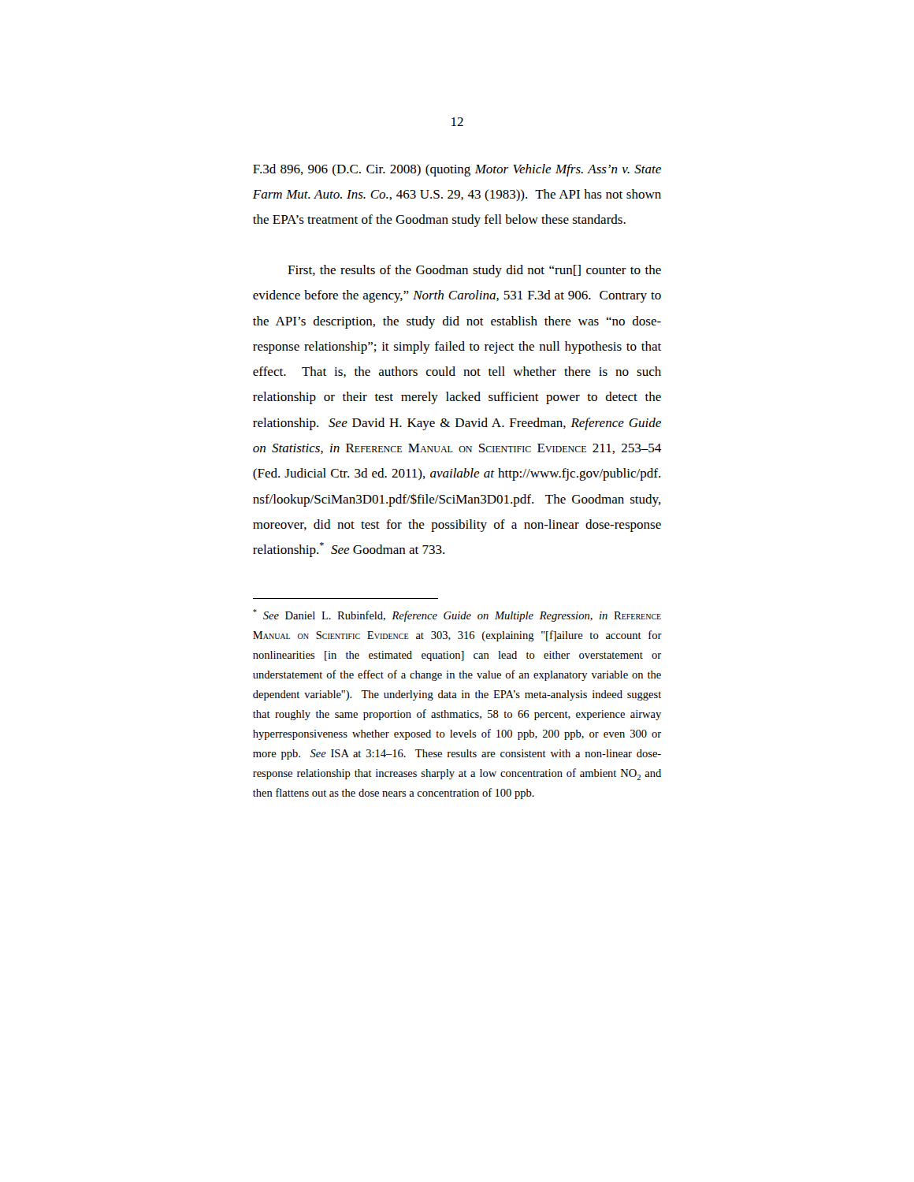12
F.3d 896, 906 (D.C. Cir. 2008) (quoting Motor Vehicle Mfrs. Ass’n v. State Farm Mut. Auto. Ins. Co., 463 U.S. 29, 43 (1983)). The API has not shown the EPA’s treatment of the Goodman study fell below these standards.
First, the results of the Goodman study did not “run[] counter to the evidence before the agency,” North Carolina, 531 F.3d at 906. Contrary to the API’s description, the study did not establish there was “no dose-response relationship”; it simply failed to reject the null hypothesis to that effect. That is, the authors could not tell whether there is no such relationship or their test merely lacked sufficient power to detect the relationship. See David H. Kaye & David A. Freedman, Reference Guide on Statistics, in Reference Manual on Scientific Evidence 211, 253–54 (Fed. Judicial Ctr. 3d ed. 2011), available at http://www.fjc.gov/public/pdf.nsf/lookup/SciMan3D01.pdf/$file/SciMan3D01.pdf. The Goodman study, moreover, did not test for the possibility of a non-linear dose-response relationship.* See Goodman at 733.
* See Daniel L. Rubinfeld, Reference Guide on Multiple Regression, in Reference Manual on Scientific Evidence at 303, 316 (explaining "[f]ailure to account for nonlinearities [in the estimated equation] can lead to either overstatement or understatement of the effect of a change in the value of an explanatory variable on the dependent variable"). The underlying data in the EPA’s meta-analysis indeed suggest that roughly the same proportion of asthmatics, 58 to 66 percent, experience airway hyperresponsiveness whether exposed to levels of 100 ppb, 200 ppb, or even 300 or more ppb. See ISA at 3:14–16. These results are consistent with a non-linear dose-response relationship that increases sharply at a low concentration of ambient NO2 and then flattens out as the dose nears a concentration of 100 ppb.